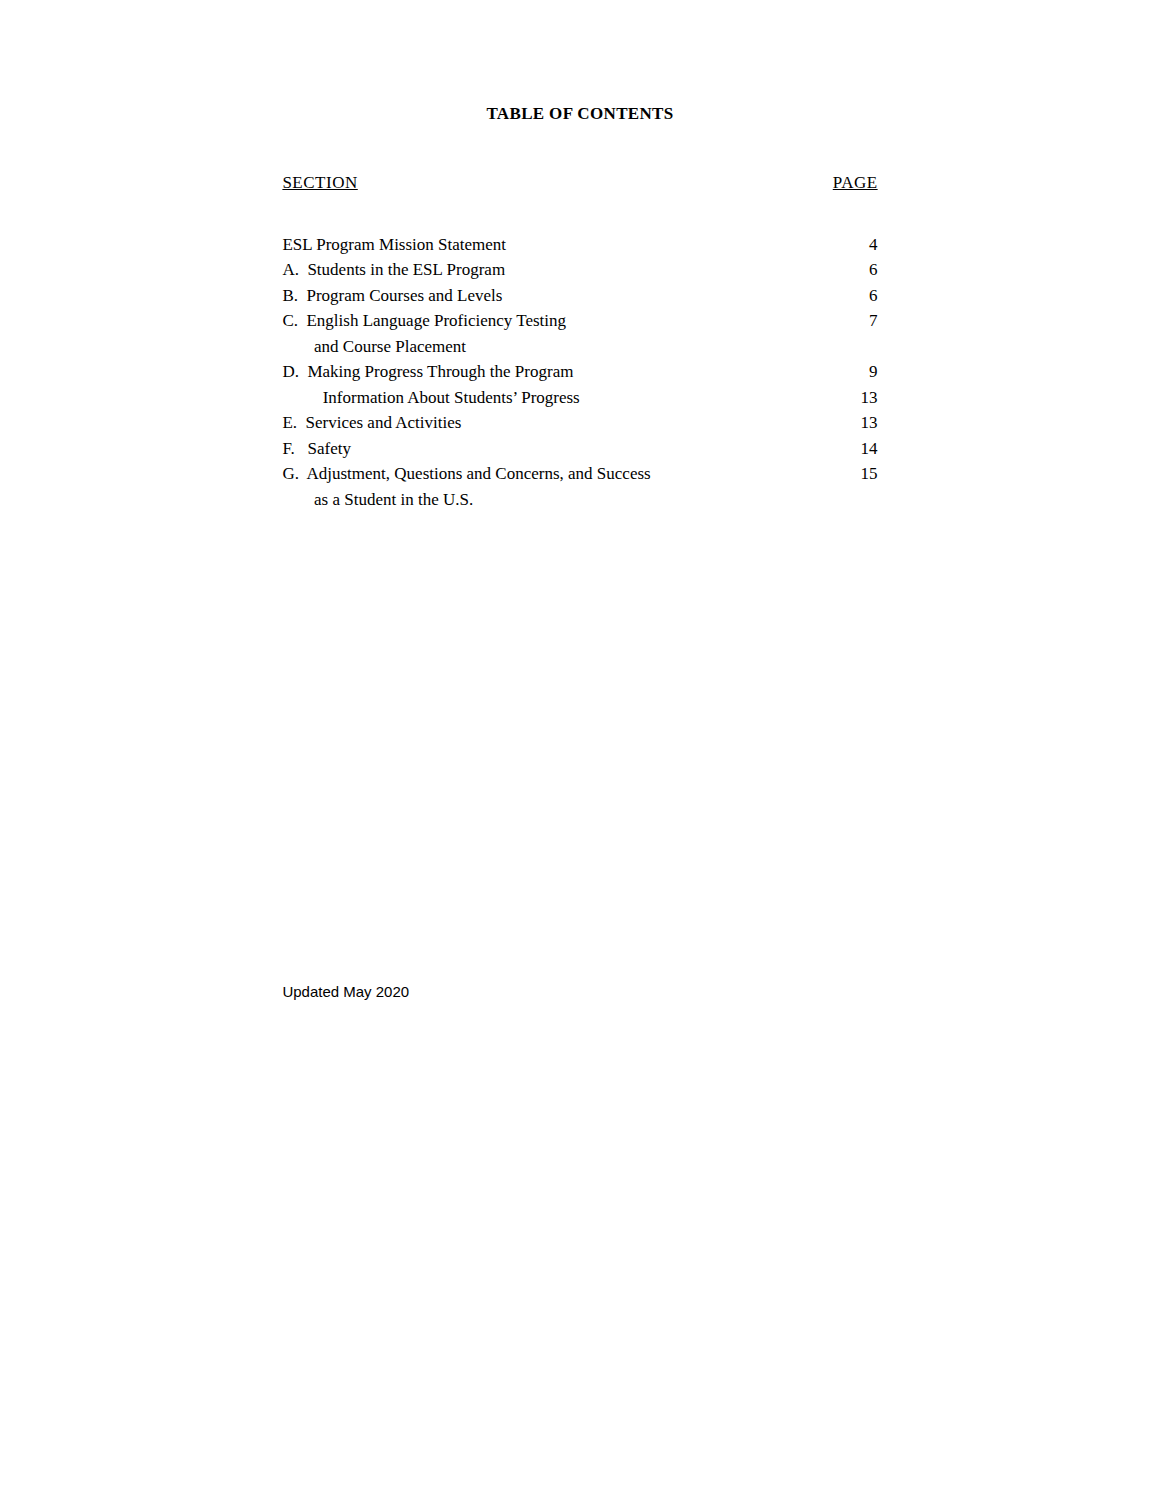TABLE OF CONTENTS
| SECTION | PAGE |
| ESL Program Mission Statement | 4 |
| A. Students in the ESL Program | 6 |
| B. Program Courses and Levels | 6 |
| C. English Language Proficiency Testing and Course Placement | 7 |
| D. Making Progress Through the Program | 9 |
| Information About Students’ Progress | 13 |
| E. Services and Activities | 13 |
| F. Safety | 14 |
| G. Adjustment, Questions and Concerns, and Success as a Student in the U.S. | 15 |
Updated May 2020